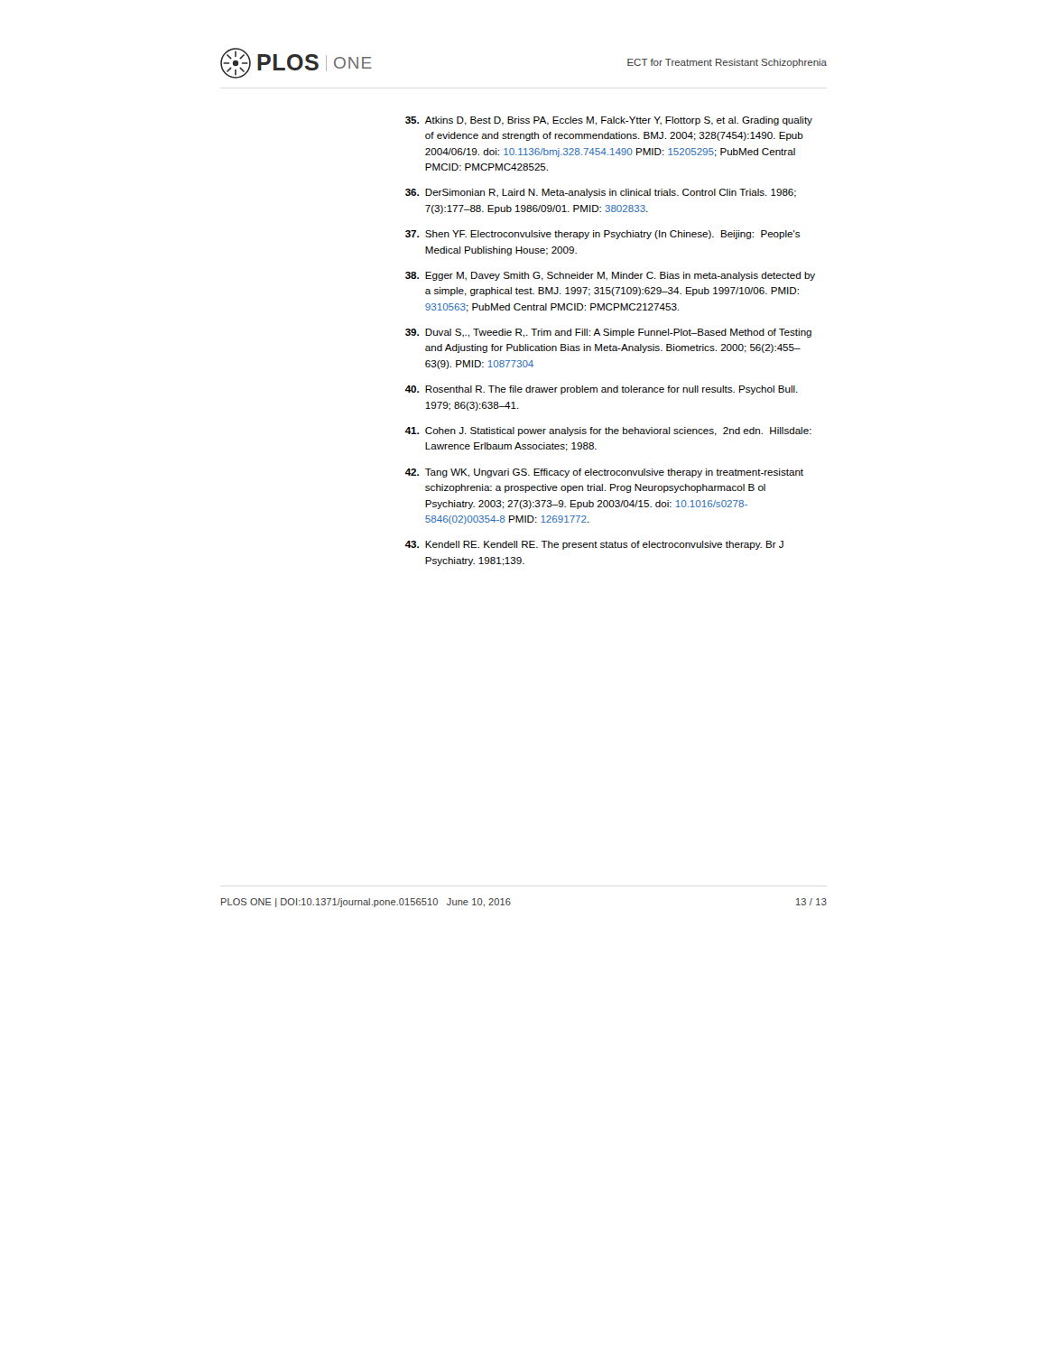PLOS ONE
ECT for Treatment Resistant Schizophrenia
35. Atkins D, Best D, Briss PA, Eccles M, Falck-Ytter Y, Flottorp S, et al. Grading quality of evidence and strength of recommendations. BMJ. 2004; 328(7454):1490. Epub 2004/06/19. doi: 10.1136/bmj.328.7454.1490 PMID: 15205295; PubMed Central PMCID: PMCPMC428525.
36. DerSimonian R, Laird N. Meta-analysis in clinical trials. Control Clin Trials. 1986; 7(3):177–88. Epub 1986/09/01. PMID: 3802833.
37. Shen YF. Electroconvulsive therapy in Psychiatry (In Chinese). Beijing: People's Medical Publishing House; 2009.
38. Egger M, Davey Smith G, Schneider M, Minder C. Bias in meta-analysis detected by a simple, graphical test. BMJ. 1997; 315(7109):629–34. Epub 1997/10/06. PMID: 9310563; PubMed Central PMCID: PMCPMC2127453.
39. Duval S,., Tweedie R,. Trim and Fill: A Simple Funnel-Plot–Based Method of Testing and Adjusting for Publication Bias in Meta-Analysis. Biometrics. 2000; 56(2):455–63(9). PMID: 10877304
40. Rosenthal R. The file drawer problem and tolerance for null results. Psychol Bull. 1979; 86(3):638–41.
41. Cohen J. Statistical power analysis for the behavioral sciences, 2nd edn. Hillsdale: Lawrence Erlbaum Associates; 1988.
42. Tang WK, Ungvari GS. Efficacy of electroconvulsive therapy in treatment-resistant schizophrenia: a prospective open trial. Prog Neuropsychopharmacol B ol Psychiatry. 2003; 27(3):373–9. Epub 2003/04/15. doi: 10.1016/s0278-5846(02)00354-8 PMID: 12691772.
43. Kendell RE. Kendell RE. The present status of electroconvulsive therapy. Br J Psychiatry. 1981;139.
PLOS ONE | DOI:10.1371/journal.pone.0156510 June 10, 2016
13 / 13